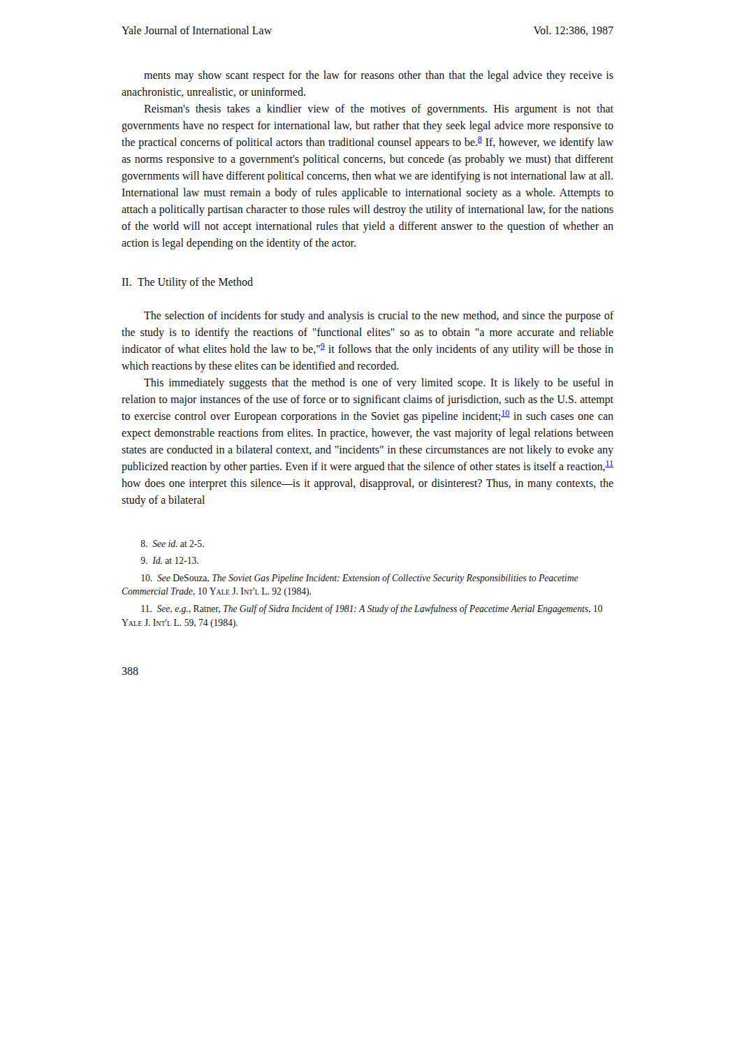Yale Journal of International Law Vol. 12:386, 1987
ments may show scant respect for the law for reasons other than that the legal advice they receive is anachronistic, unrealistic, or uninformed.
Reisman's thesis takes a kindlier view of the motives of governments. His argument is not that governments have no respect for international law, but rather that they seek legal advice more responsive to the practical concerns of political actors than traditional counsel appears to be.8 If, however, we identify law as norms responsive to a government's political concerns, but concede (as probably we must) that different governments will have different political concerns, then what we are identifying is not international law at all. International law must remain a body of rules applicable to international society as a whole. Attempts to attach a politically partisan character to those rules will destroy the utility of international law, for the nations of the world will not accept international rules that yield a different answer to the question of whether an action is legal depending on the identity of the actor.
II. The Utility of the Method
The selection of incidents for study and analysis is crucial to the new method, and since the purpose of the study is to identify the reactions of "functional elites" so as to obtain "a more accurate and reliable indicator of what elites hold the law to be,"9 it follows that the only incidents of any utility will be those in which reactions by these elites can be identified and recorded.
This immediately suggests that the method is one of very limited scope. It is likely to be useful in relation to major instances of the use of force or to significant claims of jurisdiction, such as the U.S. attempt to exercise control over European corporations in the Soviet gas pipeline incident;10 in such cases one can expect demonstrable reactions from elites. In practice, however, the vast majority of legal relations between states are conducted in a bilateral context, and "incidents" in these circumstances are not likely to evoke any publicized reaction by other parties. Even if it were argued that the silence of other states is itself a reaction,11 how does one interpret this silence—is it approval, disapproval, or disinterest? Thus, in many contexts, the study of a bilateral
8. See id. at 2-5.
9. Id. at 12-13.
10. See DeSouza, The Soviet Gas Pipeline Incident: Extension of Collective Security Responsibilities to Peacetime Commercial Trade, 10 Yale J. Int'l L. 92 (1984).
11. See, e.g., Ratner, The Gulf of Sidra Incident of 1981: A Study of the Lawfulness of Peacetime Aerial Engagements, 10 Yale J. Int'l L. 59, 74 (1984).
388